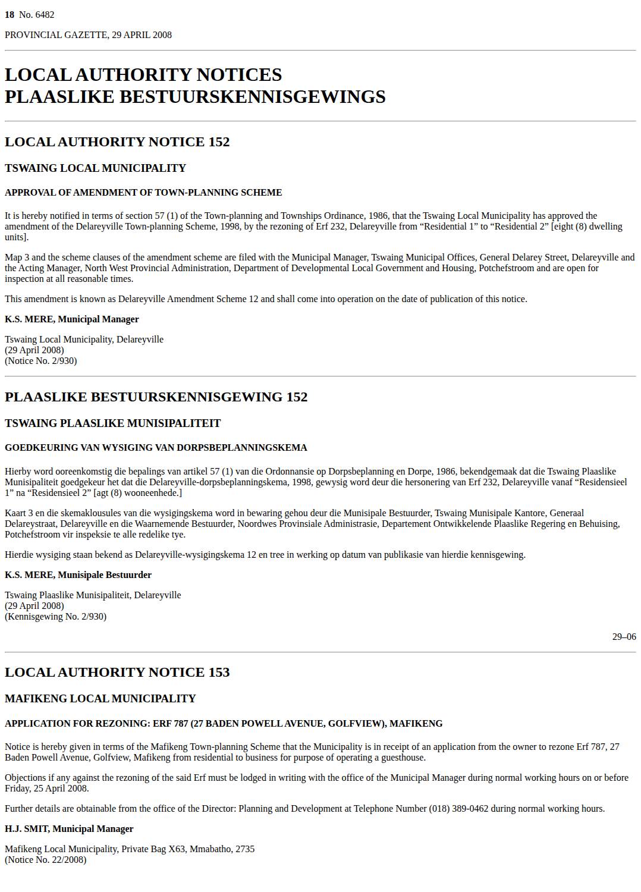18 No. 6482
PROVINCIAL GAZETTE, 29 APRIL 2008
LOCAL AUTHORITY NOTICES
PLAASLIKE BESTUURSKENNISGEWINGS
LOCAL AUTHORITY NOTICE 152
TSWAING LOCAL MUNICIPALITY
APPROVAL OF AMENDMENT OF TOWN-PLANNING SCHEME
It is hereby notified in terms of section 57 (1) of the Town-planning and Townships Ordinance, 1986, that the Tswaing Local Municipality has approved the amendment of the Delareyville Town-planning Scheme, 1998, by the rezoning of Erf 232, Delareyville from “Residential 1” to “Residential 2” [eight (8) dwelling units].
Map 3 and the scheme clauses of the amendment scheme are filed with the Municipal Manager, Tswaing Municipal Offices, General Delarey Street, Delareyville and the Acting Manager, North West Provincial Administration, Department of Developmental Local Government and Housing, Potchefstroom and are open for inspection at all reasonable times.
This amendment is known as Delareyville Amendment Scheme 12 and shall come into operation on the date of publication of this notice.
K.S. MERE, Municipal Manager
Tswaing Local Municipality, Delareyville
(29 April 2008)
(Notice No. 2/930)
PLAASLIKE BESTUURSKENNISGEWING 152
TSWAING PLAASLIKE MUNISIPALITEIT
GOEDKEURING VAN WYSIGING VAN DORPSBEPLANNINGSKEMA
Hierby word ooreenkomstig die bepalings van artikel 57 (1) van die Ordonnansie op Dorpsbeplanning en Dorpe, 1986, bekendgemaak dat die Tswaing Plaaslike Munisipaliteit goedgekeur het dat die Delareyville-dorpsbeplanningskema, 1998, gewysig word deur die hersonering van Erf 232, Delareyville vanaf “Residensieel 1” na “Residensieel 2” [agt (8) wooneenhede.]
Kaart 3 en die skemaklousules van die wysigingskema word in bewaring gehou deur die Munisipale Bestuurder, Tswaing Munisipale Kantore, Generaal Delareystraat, Delareyville en die Waarnemende Bestuurder, Noordwes Provinsiale Administrasie, Departement Ontwikkelende Plaaslike Regering en Behuising, Potchefstroom vir inspeksie te alle redelike tye.
Hierdie wysiging staan bekend as Delareyville-wysigingskema 12 en tree in werking op datum van publikasie van hierdie kennisgewing.
K.S. MERE, Munisipale Bestuurder
Tswaing Plaaslike Munisipaliteit, Delareyville
(29 April 2008)
(Kennisgewing No. 2/930)
29–06
LOCAL AUTHORITY NOTICE 153
MAFIKENG LOCAL MUNICIPALITY
APPLICATION FOR REZONING: ERF 787 (27 BADEN POWELL AVENUE, GOLFVIEW), MAFIKENG
Notice is hereby given in terms of the Mafikeng Town-planning Scheme that the Municipality is in receipt of an application from the owner to rezone Erf 787, 27 Baden Powell Avenue, Golfview, Mafikeng from residential to business for purpose of operating a guesthouse.
Objections if any against the rezoning of the said Erf must be lodged in writing with the office of the Municipal Manager during normal working hours on or before Friday, 25 April 2008.
Further details are obtainable from the office of the Director: Planning and Development at Telephone Number (018) 389-0462 during normal working hours.
H.J. SMIT, Municipal Manager
Mafikeng Local Municipality, Private Bag X63, Mmabatho, 2735
(Notice No. 22/2008)